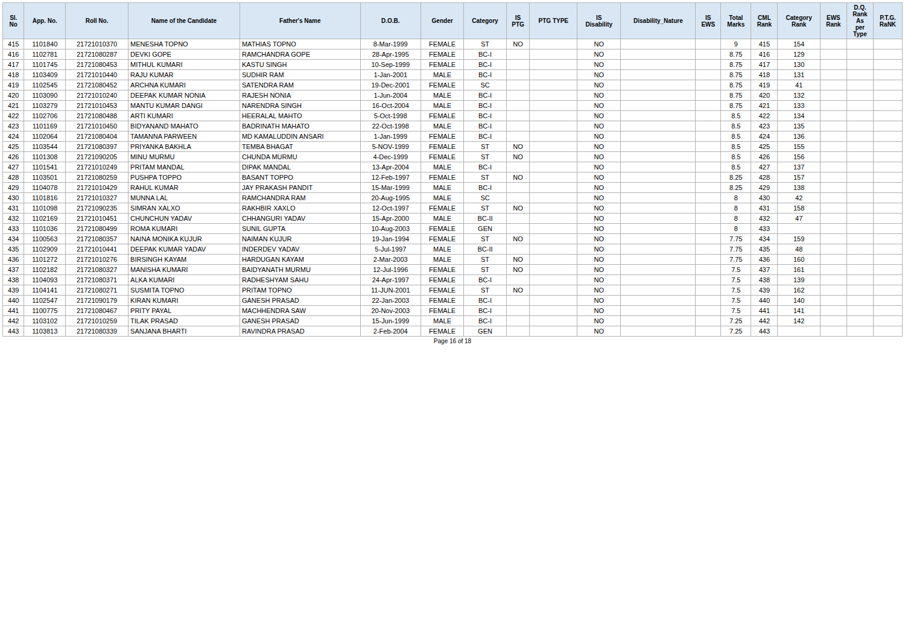| Sl. No | App. No. | Roll No. | Name of the Candidate | Father's Name | D.O.B. | Gender | Category | IS PTG | PTG TYPE | IS Disability | Disability_Nature | IS EWS | Total Marks | CML Rank | Category Rank | EWS Rank | D.Q. Rank As per Type | P.T.G. RaNK |
| --- | --- | --- | --- | --- | --- | --- | --- | --- | --- | --- | --- | --- | --- | --- | --- | --- | --- | --- |
| 415 | 1101840 | 21721010370 | MENESHA TOPNO | MATHIAS TOPNO | 8-Mar-1999 | FEMALE | ST | NO | | NO | | | 9 | 415 | 154 | | | |
| 416 | 1102781 | 21721080287 | DEVKI GOPE | RAMCHANDRA GOPE | 28-Apr-1995 | FEMALE | BC-I | | | NO | | | 8.75 | 416 | 129 | | | |
| 417 | 1101745 | 21721080453 | MITHUL KUMARI | KASTU SINGH | 10-Sep-1999 | FEMALE | BC-I | | | NO | | | 8.75 | 417 | 130 | | | |
| 418 | 1103409 | 21721010440 | RAJU KUMAR | SUDHIR RAM | 1-Jan-2001 | MALE | BC-I | | | NO | | | 8.75 | 418 | 131 | | | |
| 419 | 1102545 | 21721080452 | ARCHNA KUMARI | SATENDRA RAM | 19-Dec-2001 | FEMALE | SC | | | NO | | | 8.75 | 419 | 41 | | | |
| 420 | 1103090 | 21721010240 | DEEPAK KUMAR NONIA | RAJESH NONIA | 1-Jun-2004 | MALE | BC-I | | | NO | | | 8.75 | 420 | 132 | | | |
| 421 | 1103279 | 21721010453 | MANTU KUMAR DANGI | NARENDRA SINGH | 16-Oct-2004 | MALE | BC-I | | | NO | | | 8.75 | 421 | 133 | | | |
| 422 | 1102706 | 21721080488 | ARTI KUMARI | HEERALAL MAHTO | 5-Oct-1998 | FEMALE | BC-I | | | NO | | | 8.5 | 422 | 134 | | | |
| 423 | 1101169 | 21721010450 | BIDYANAND MAHATO | BADRINATH MAHATO | 22-Oct-1998 | MALE | BC-I | | | NO | | | 8.5 | 423 | 135 | | | |
| 424 | 1102064 | 21721080404 | TAMANNA PARWEEN | MD KAMALUDDIN ANSARI | 1-Jan-1999 | FEMALE | BC-I | | | NO | | | 8.5 | 424 | 136 | | | |
| 425 | 1103544 | 21721080397 | PRIYANKA BAKHLA | TEMBA BHAGAT | 5-NOV-1999 | FEMALE | ST | NO | | NO | | | 8.5 | 425 | 155 | | | |
| 426 | 1101308 | 21721090205 | MINU MURMU | CHUNDA MURMU | 4-Dec-1999 | FEMALE | ST | NO | | NO | | | 8.5 | 426 | 156 | | | |
| 427 | 1101541 | 21721010249 | PRITAM MANDAL | DIPAK MANDAL | 13-Apr-2004 | MALE | BC-I | | | NO | | | 8.5 | 427 | 137 | | | |
| 428 | 1103501 | 21721080259 | PUSHPA TOPPO | BASANT TOPPO | 12-Feb-1997 | FEMALE | ST | NO | | NO | | | 8.25 | 428 | 157 | | | |
| 429 | 1104078 | 21721010429 | RAHUL KUMAR | JAY PRAKASH PANDIT | 15-Mar-1999 | MALE | BC-I | | | NO | | | 8.25 | 429 | 138 | | | |
| 430 | 1101816 | 21721010327 | MUNNA LAL | RAMCHANDRA RAM | 20-Aug-1995 | MALE | SC | | | NO | | | 8 | 430 | 42 | | | |
| 431 | 1101098 | 21721090235 | SIMRAN XALXO | RAKHBIR XAXLO | 12-Oct-1997 | FEMALE | ST | NO | | NO | | | 8 | 431 | 158 | | | |
| 432 | 1102169 | 21721010451 | CHUNCHUN YADAV | CHHANGURI YADAV | 15-Apr-2000 | MALE | BC-II | | | NO | | | 8 | 432 | 47 | | | |
| 433 | 1101036 | 21721080499 | ROMA KUMARI | SUNIL GUPTA | 10-Aug-2003 | FEMALE | GEN | | | NO | | | 8 | 433 | | | | |
| 434 | 1100563 | 21721080357 | NAINA MONIKA KUJUR | NAIMAN KUJUR | 19-Jan-1994 | FEMALE | ST | NO | | NO | | | 7.75 | 434 | 159 | | | |
| 435 | 1102909 | 21721010441 | DEEPAK KUMAR YADAV | INDERDEV YADAV | 5-Jul-1997 | MALE | BC-II | | | NO | | | 7.75 | 435 | 48 | | | |
| 436 | 1101272 | 21721010276 | BIRSINGH KAYAM | HARDUGAN KAYAM | 2-Mar-2003 | MALE | ST | NO | | NO | | | 7.75 | 436 | 160 | | | |
| 437 | 1102182 | 21721080327 | MANISHA KUMARI | BAIDYANATH MURMU | 12-Jul-1996 | FEMALE | ST | NO | | NO | | | 7.5 | 437 | 161 | | | |
| 438 | 1104093 | 21721080371 | ALKA KUMARI | RADHESHYAM SAHU | 24-Apr-1997 | FEMALE | BC-I | | | NO | | | 7.5 | 438 | 139 | | | |
| 439 | 1104141 | 21721080271 | SUSMITA TOPNO | PRITAM TOPNO | 11-JUN-2001 | FEMALE | ST | NO | | NO | | | 7.5 | 439 | 162 | | | |
| 440 | 1102547 | 21721090179 | KIRAN KUMARI | GANESH PRASAD | 22-Jan-2003 | FEMALE | BC-I | | | NO | | | 7.5 | 440 | 140 | | | |
| 441 | 1100775 | 21721080467 | PRITY PAYAL | MACHHENDRA SAW | 20-Nov-2003 | FEMALE | BC-I | | | NO | | | 7.5 | 441 | 141 | | | |
| 442 | 1103102 | 21721010259 | TILAK PRASAD | GANESH PRASAD | 15-Jun-1999 | MALE | BC-I | | | NO | | | 7.25 | 442 | 142 | | | |
| 443 | 1103813 | 21721080339 | SANJANA BHARTI | RAVINDRA PRASAD | 2-Feb-2004 | FEMALE | GEN | | | NO | | | 7.25 | 443 | | | | |
Page 16 of 18